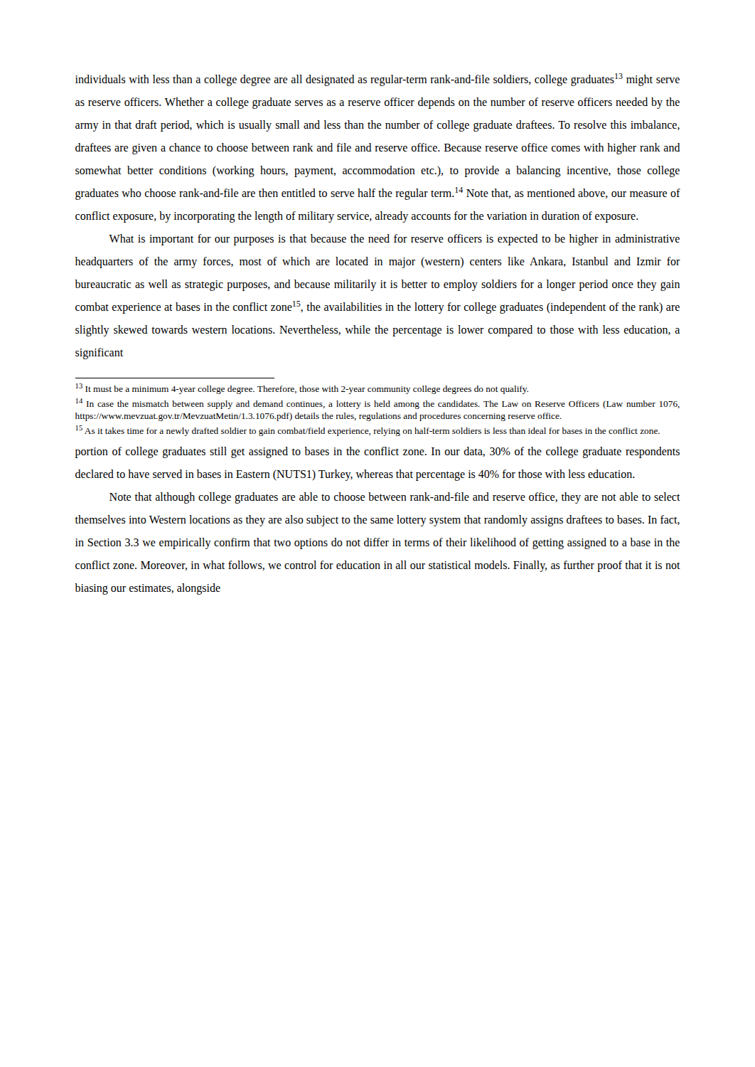individuals with less than a college degree are all designated as regular-term rank-and-file soldiers, college graduates13 might serve as reserve officers. Whether a college graduate serves as a reserve officer depends on the number of reserve officers needed by the army in that draft period, which is usually small and less than the number of college graduate draftees. To resolve this imbalance, draftees are given a chance to choose between rank and file and reserve office. Because reserve office comes with higher rank and somewhat better conditions (working hours, payment, accommodation etc.), to provide a balancing incentive, those college graduates who choose rank-and-file are then entitled to serve half the regular term.14 Note that, as mentioned above, our measure of conflict exposure, by incorporating the length of military service, already accounts for the variation in duration of exposure.
What is important for our purposes is that because the need for reserve officers is expected to be higher in administrative headquarters of the army forces, most of which are located in major (western) centers like Ankara, Istanbul and Izmir for bureaucratic as well as strategic purposes, and because militarily it is better to employ soldiers for a longer period once they gain combat experience at bases in the conflict zone15, the availabilities in the lottery for college graduates (independent of the rank) are slightly skewed towards western locations. Nevertheless, while the percentage is lower compared to those with less education, a significant
13 It must be a minimum 4-year college degree. Therefore, those with 2-year community college degrees do not qualify.
14 In case the mismatch between supply and demand continues, a lottery is held among the candidates. The Law on Reserve Officers (Law number 1076, https://www.mevzuat.gov.tr/MevzuatMetin/1.3.1076.pdf) details the rules, regulations and procedures concerning reserve office.
15 As it takes time for a newly drafted soldier to gain combat/field experience, relying on half-term soldiers is less than ideal for bases in the conflict zone.
portion of college graduates still get assigned to bases in the conflict zone. In our data, 30% of the college graduate respondents declared to have served in bases in Eastern (NUTS1) Turkey, whereas that percentage is 40% for those with less education.
Note that although college graduates are able to choose between rank-and-file and reserve office, they are not able to select themselves into Western locations as they are also subject to the same lottery system that randomly assigns draftees to bases. In fact, in Section 3.3 we empirically confirm that two options do not differ in terms of their likelihood of getting assigned to a base in the conflict zone. Moreover, in what follows, we control for education in all our statistical models. Finally, as further proof that it is not biasing our estimates, alongside